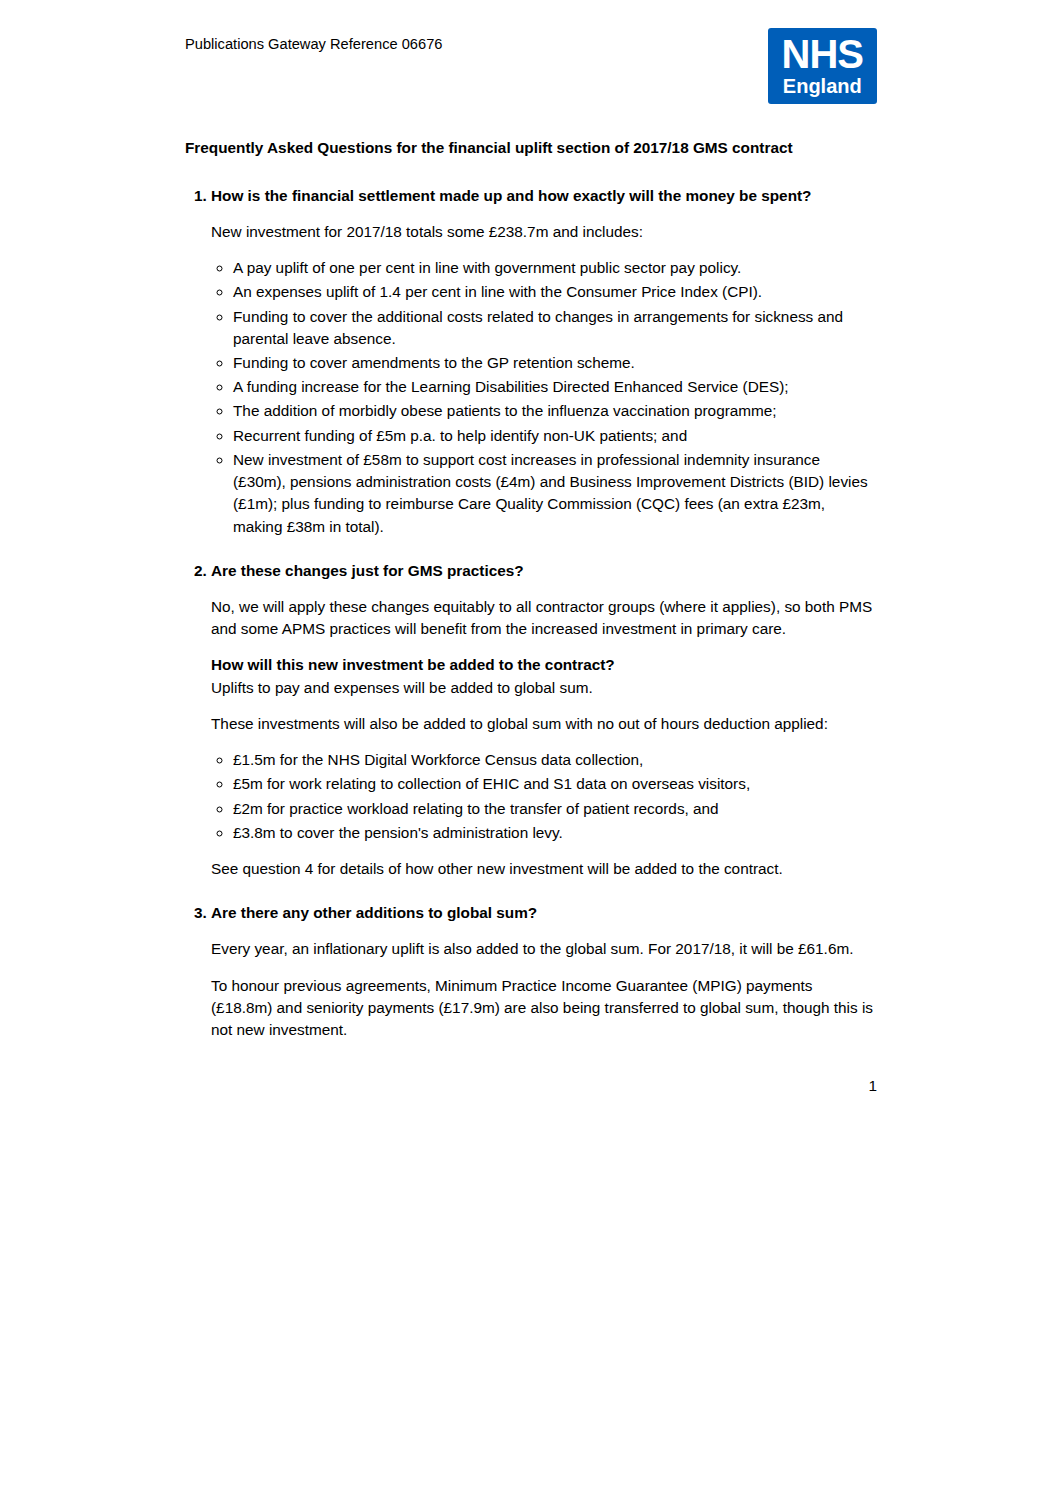Publications Gateway Reference 06676
NHS England
Frequently Asked Questions for the financial uplift section of 2017/18 GMS contract
How is the financial settlement made up and how exactly will the money be spent?
New investment for 2017/18 totals some £238.7m and includes:
A pay uplift of one per cent in line with government public sector pay policy.
An expenses uplift of 1.4 per cent in line with the Consumer Price Index (CPI).
Funding to cover the additional costs related to changes in arrangements for sickness and parental leave absence.
Funding to cover amendments to the GP retention scheme.
A funding increase for the Learning Disabilities Directed Enhanced Service (DES);
The addition of morbidly obese patients to the influenza vaccination programme;
Recurrent funding of £5m p.a. to help identify non-UK patients; and
New investment of £58m to support cost increases in professional indemnity insurance (£30m), pensions administration costs (£4m) and Business Improvement Districts (BID) levies (£1m); plus funding to reimburse Care Quality Commission (CQC) fees (an extra £23m, making £38m in total).
Are these changes just for GMS practices?
No, we will apply these changes equitably to all contractor groups (where it applies), so both PMS and some APMS practices will benefit from the increased investment in primary care.
How will this new investment be added to the contract?
Uplifts to pay and expenses will be added to global sum.
These investments will also be added to global sum with no out of hours deduction applied:
£1.5m for the NHS Digital Workforce Census data collection,
£5m for work relating to collection of EHIC and S1 data on overseas visitors,
£2m for practice workload relating to the transfer of patient records, and
£3.8m to cover the pension's administration levy.
See question 4 for details of how other new investment will be added to the contract.
Are there any other additions to global sum?
Every year, an inflationary uplift is also added to the global sum. For 2017/18, it will be £61.6m.
To honour previous agreements, Minimum Practice Income Guarantee (MPIG) payments (£18.8m) and seniority payments (£17.9m) are also being transferred to global sum, though this is not new investment.
1